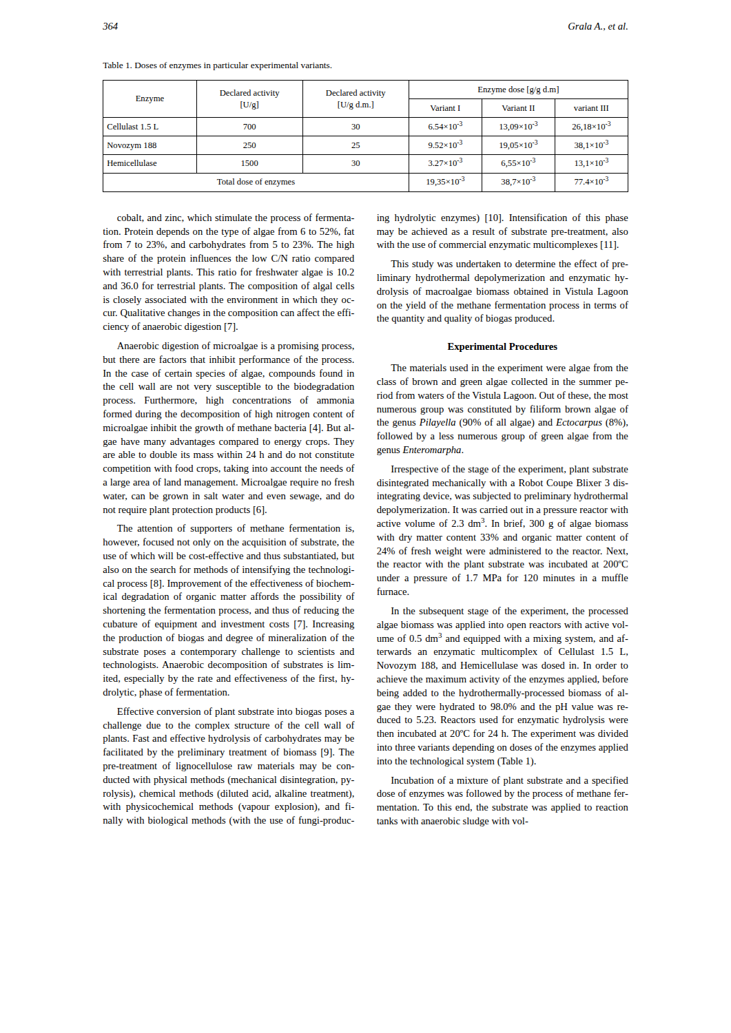364 Grala A., et al.
Table 1. Doses of enzymes in particular experimental variants.
| Enzyme | Declared activity [U/g] | Declared activity [U/g d.m.] | Enzyme dose [g/g d.m] |
| --- | --- | --- | --- |
| Variant I | Variant II | variant III |
| Cellulast 1.5 L | 700 | 30 | 6.54×10 -3 | 13,09×10 -3 | 26,18×10 -3 |
| Novozym 188 | 250 | 25 | 9.52×10 -3 | 19,05×10 -3 | 38,1×10 -3 |
| Hemicellulase | 1500 | 30 | 3.27×10 -3 | 6,55×10 -3 | 13,1×10 -3 |
| Total dose of enzymes | 19,35×10 -3 | 38,7×10 -3 | 77.4×10 -3 |
cobalt, and zinc, which stimulate the process of fermentation. Protein depends on the type of algae from 6 to 52%, fat from 7 to 23%, and carbohydrates from 5 to 23%. The high share of the protein influences the low C/N ratio compared with terrestrial plants. This ratio for freshwater algae is 10.2 and 36.0 for terrestrial plants. The composition of algal cells is closely associated with the environment in which they occur. Qualitative changes in the composition can affect the efficiency of anaerobic digestion [7].
Anaerobic digestion of microalgae is a promising process, but there are factors that inhibit performance of the process. In the case of certain species of algae, compounds found in the cell wall are not very susceptible to the biodegradation process. Furthermore, high concentrations of ammonia formed during the decomposition of high nitrogen content of microalgae inhibit the growth of methane bacteria [4]. But algae have many advantages compared to energy crops. They are able to double its mass within 24 h and do not constitute competition with food crops, taking into account the needs of a large area of land management. Microalgae require no fresh water, can be grown in salt water and even sewage, and do not require plant protection products [6].
The attention of supporters of methane fermentation is, however, focused not only on the acquisition of substrate, the use of which will be cost-effective and thus substantiated, but also on the search for methods of intensifying the technological process [8]. Improvement of the effectiveness of biochemical degradation of organic matter affords the possibility of shortening the fermentation process, and thus of reducing the cubature of equipment and investment costs [7]. Increasing the production of biogas and degree of mineralization of the substrate poses a contemporary challenge to scientists and technologists. Anaerobic decomposition of substrates is limited, especially by the rate and effectiveness of the first, hydrolytic, phase of fermentation.
Effective conversion of plant substrate into biogas poses a challenge due to the complex structure of the cell wall of plants. Fast and effective hydrolysis of carbohydrates may be facilitated by the preliminary treatment of biomass [9]. The pre-treatment of lignocellulose raw materials may be conducted with physical methods (mechanical disintegration, pyrolysis), chemical methods (diluted acid, alkaline treatment), with physicochemical methods (vapour explosion), and finally with biological methods (with the use of fungi-producing hydrolytic enzymes) [10]. Intensification of this phase may be achieved as a result of substrate pre-treatment, also with the use of commercial enzymatic multicomplexes [11].
This study was undertaken to determine the effect of preliminary hydrothermal depolymerization and enzymatic hydrolysis of macroalgae biomass obtained in Vistula Lagoon on the yield of the methane fermentation process in terms of the quantity and quality of biogas produced.
Experimental Procedures
The materials used in the experiment were algae from the class of brown and green algae collected in the summer period from waters of the Vistula Lagoon. Out of these, the most numerous group was constituted by filiform brown algae of the genus Pilayella (90% of all algae) and Ectocarpus (8%), followed by a less numerous group of green algae from the genus Enteromarpha.
Irrespective of the stage of the experiment, plant substrate disintegrated mechanically with a Robot Coupe Blixer 3 disintegrating device, was subjected to preliminary hydrothermal depolymerization. It was carried out in a pressure reactor with active volume of 2.3 dm3. In brief, 300 g of algae biomass with dry matter content 33% and organic matter content of 24% of fresh weight were administered to the reactor. Next, the reactor with the plant substrate was incubated at 200ºC under a pressure of 1.7 MPa for 120 minutes in a muffle furnace.
In the subsequent stage of the experiment, the processed algae biomass was applied into open reactors with active volume of 0.5 dm3 and equipped with a mixing system, and afterwards an enzymatic multicomplex of Cellulast 1.5 L, Novozym 188, and Hemicellulase was dosed in. In order to achieve the maximum activity of the enzymes applied, before being added to the hydrothermally-processed biomass of algae they were hydrated to 98.0% and the pH value was reduced to 5.23. Reactors used for enzymatic hydrolysis were then incubated at 20ºC for 24 h. The experiment was divided into three variants depending on doses of the enzymes applied into the technological system (Table 1).
Incubation of a mixture of plant substrate and a specified dose of enzymes was followed by the process of methane fermentation. To this end, the substrate was applied to reaction tanks with anaerobic sludge with vol-